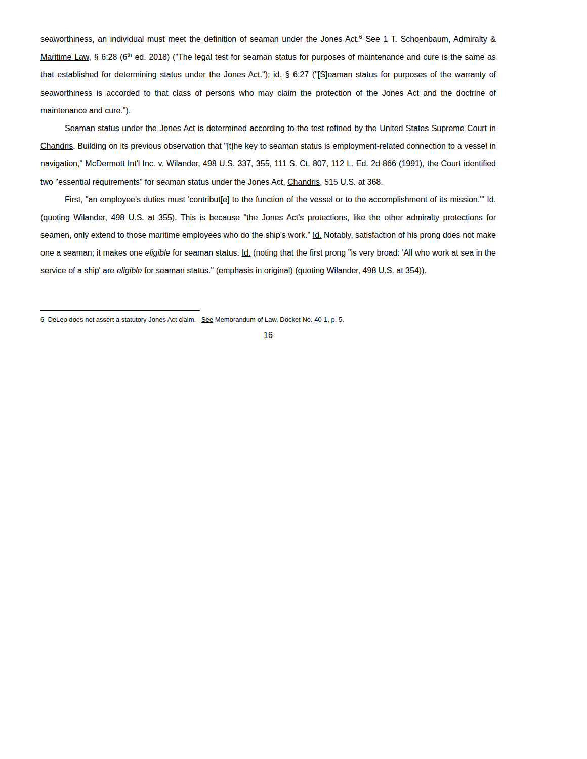seaworthiness, an individual must meet the definition of seaman under the Jones Act.6 See 1 T. Schoenbaum, Admiralty & Maritime Law, § 6:28 (6th ed. 2018) ("The legal test for seaman status for purposes of maintenance and cure is the same as that established for determining status under the Jones Act."); id. § 6:27 ("[S]eaman status for purposes of the warranty of seaworthiness is accorded to that class of persons who may claim the protection of the Jones Act and the doctrine of maintenance and cure.").
Seaman status under the Jones Act is determined according to the test refined by the United States Supreme Court in Chandris. Building on its previous observation that "[t]he key to seaman status is employment-related connection to a vessel in navigation," McDermott Int'l Inc. v. Wilander, 498 U.S. 337, 355, 111 S. Ct. 807, 112 L. Ed. 2d 866 (1991), the Court identified two "essential requirements" for seaman status under the Jones Act, Chandris, 515 U.S. at 368.
First, "an employee's duties must 'contribut[e] to the function of the vessel or to the accomplishment of its mission.'" Id. (quoting Wilander, 498 U.S. at 355). This is because "the Jones Act's protections, like the other admiralty protections for seamen, only extend to those maritime employees who do the ship's work." Id. Notably, satisfaction of his prong does not make one a seaman; it makes one eligible for seaman status. Id. (noting that the first prong "is very broad: 'All who work at sea in the service of a ship' are eligible for seaman status." (emphasis in original) (quoting Wilander, 498 U.S. at 354)).
6 DeLeo does not assert a statutory Jones Act claim. See Memorandum of Law, Docket No. 40-1, p. 5.
16